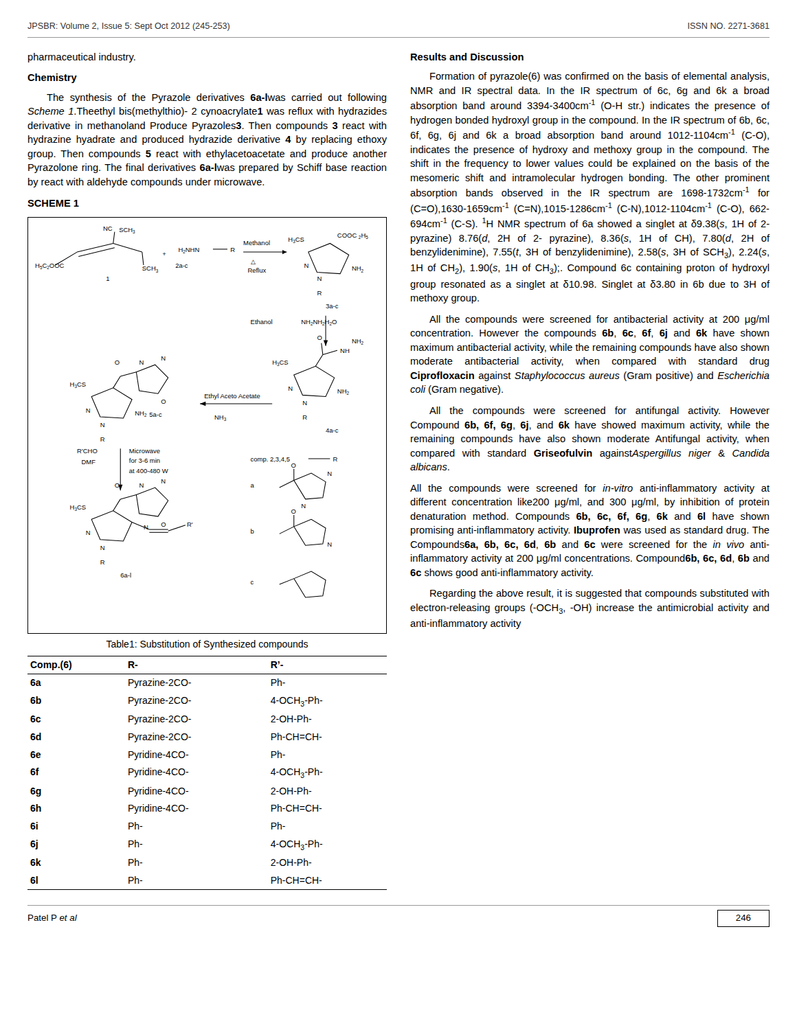JPSBR: Volume 2, Issue 5: Sept Oct 2012 (245-253)
ISSN NO. 2271-3681
pharmaceutical industry.
Chemistry
The synthesis of the Pyrazole derivatives 6a-lwas carried out following Scheme 1.Theethyl bis(methylthio)- 2 cynoacrylate1 was reflux with hydrazides derivative in methanoland Produce Pyrazoles3. Then compounds 3 react with hydrazine hyadrate and produced hydrazide derivative 4 by replacing ethoxy group. Then compounds 5 react with ethylacetoacetate and produce another Pyrazolone ring. The final derivatives 6a-lwas prepared by Schiff base reaction by react with aldehyde compounds under microwave.
SCHEME 1
NC SCH3 H5C2OOC SCH3 1 + H2NHN R 2a-c Methanol △ Reflux H3CS COOC 2H5 N N NH2 R 3a-c Ethanol NH2NH2H2O H3CS O NH NH2 N N NH2 R 4a-c Ethyl Aceto Acetate NH3 H3CS O N N O N N NH2 R 5a-c R'CHO DMF Microwave for 3-6 min at 400-480 W H3CS O N N O N N N R' R 6a-l comp. 2,3,4,5 R a O N N b O N c
Table1: Substitution of Synthesized compounds
| Comp.(6) | R- | R’- |
| --- | --- | --- |
| 6a | Pyrazine-2CO- | Ph- |
| 6b | Pyrazine-2CO- | 4-OCH 3 -Ph- |
| 6c | Pyrazine-2CO- | 2-OH-Ph- |
| 6d | Pyrazine-2CO- | Ph-CH=CH- |
| 6e | Pyridine-4CO- | Ph- |
| 6f | Pyridine-4CO- | 4-OCH 3 -Ph- |
| 6g | Pyridine-4CO- | 2-OH-Ph- |
| 6h | Pyridine-4CO- | Ph-CH=CH- |
| 6i | Ph- | Ph- |
| 6j | Ph- | 4-OCH 3 -Ph- |
| 6k | Ph- | 2-OH-Ph- |
| 6l | Ph- | Ph-CH=CH- |
Results and Discussion
Formation of pyrazole(6) was confirmed on the basis of elemental analysis, NMR and IR spectral data. In the IR spectrum of 6c, 6g and 6k a broad absorption band around 3394-3400cm-1 (O-H str.) indicates the presence of hydrogen bonded hydroxyl group in the compound. In the IR spectrum of 6b, 6c, 6f, 6g, 6j and 6k a broad absorption band around 1012-1104cm-1 (C-O), indicates the presence of hydroxy and methoxy group in the compound. The shift in the frequency to lower values could be explained on the basis of the mesomeric shift and intramolecular hydrogen bonding. The other prominent absorption bands observed in the IR spectrum are 1698-1732cm-1 for (C=O),1630-1659cm-1 (C=N),1015-1286cm-1 (C-N),1012-1104cm-1 (C-O), 662-694cm-1 (C-S). 1H NMR spectrum of 6a showed a singlet at δ9.38(s, 1H of 2- pyrazine) 8.76(d, 2H of 2- pyrazine), 8.36(s, 1H of CH), 7.80(d, 2H of benzylidenimine), 7.55(t, 3H of benzylidenimine), 2.58(s, 3H of SCH3), 2.24(s, 1H of CH2), 1.90(s, 1H of CH3);. Compound 6c containing proton of hydroxyl group resonated as a singlet at δ10.98. Singlet at δ3.80 in 6b due to 3H of methoxy group.
All the compounds were screened for antibacterial activity at 200 μg/ml concentration. However the compounds 6b, 6c, 6f, 6j and 6k have shown maximum antibacterial activity, while the remaining compounds have also shown moderate antibacterial activity, when compared with standard drug Ciprofloxacin against Staphylococcus aureus (Gram positive) and Escherichia coli (Gram negative).
All the compounds were screened for antifungal activity. However Compound 6b, 6f, 6g, 6j, and 6k have showed maximum activity, while the remaining compounds have also shown moderate Antifungal activity, when compared with standard Griseofulvin againstAspergillus niger & Candida albicans.
All the compounds were screened for in-vitro anti-inflammatory activity at different concentration like200 μg/ml, and 300 μg/ml, by inhibition of protein denaturation method. Compounds 6b, 6c, 6f, 6g, 6k and 6l have shown promising anti-inflammatory activity. Ibuprofen was used as standard drug. The Compounds6a, 6b, 6c, 6d, 6b and 6c were screened for the in vivo anti-inflammatory activity at 200 μg/ml concentrations. Compound6b, 6c, 6d, 6b and 6c shows good anti-inflammatory activity.
Regarding the above result, it is suggested that compounds substituted with electron-releasing groups (-OCH3, -OH) increase the antimicrobial activity and anti-inflammatory activity
Patel P et al
246